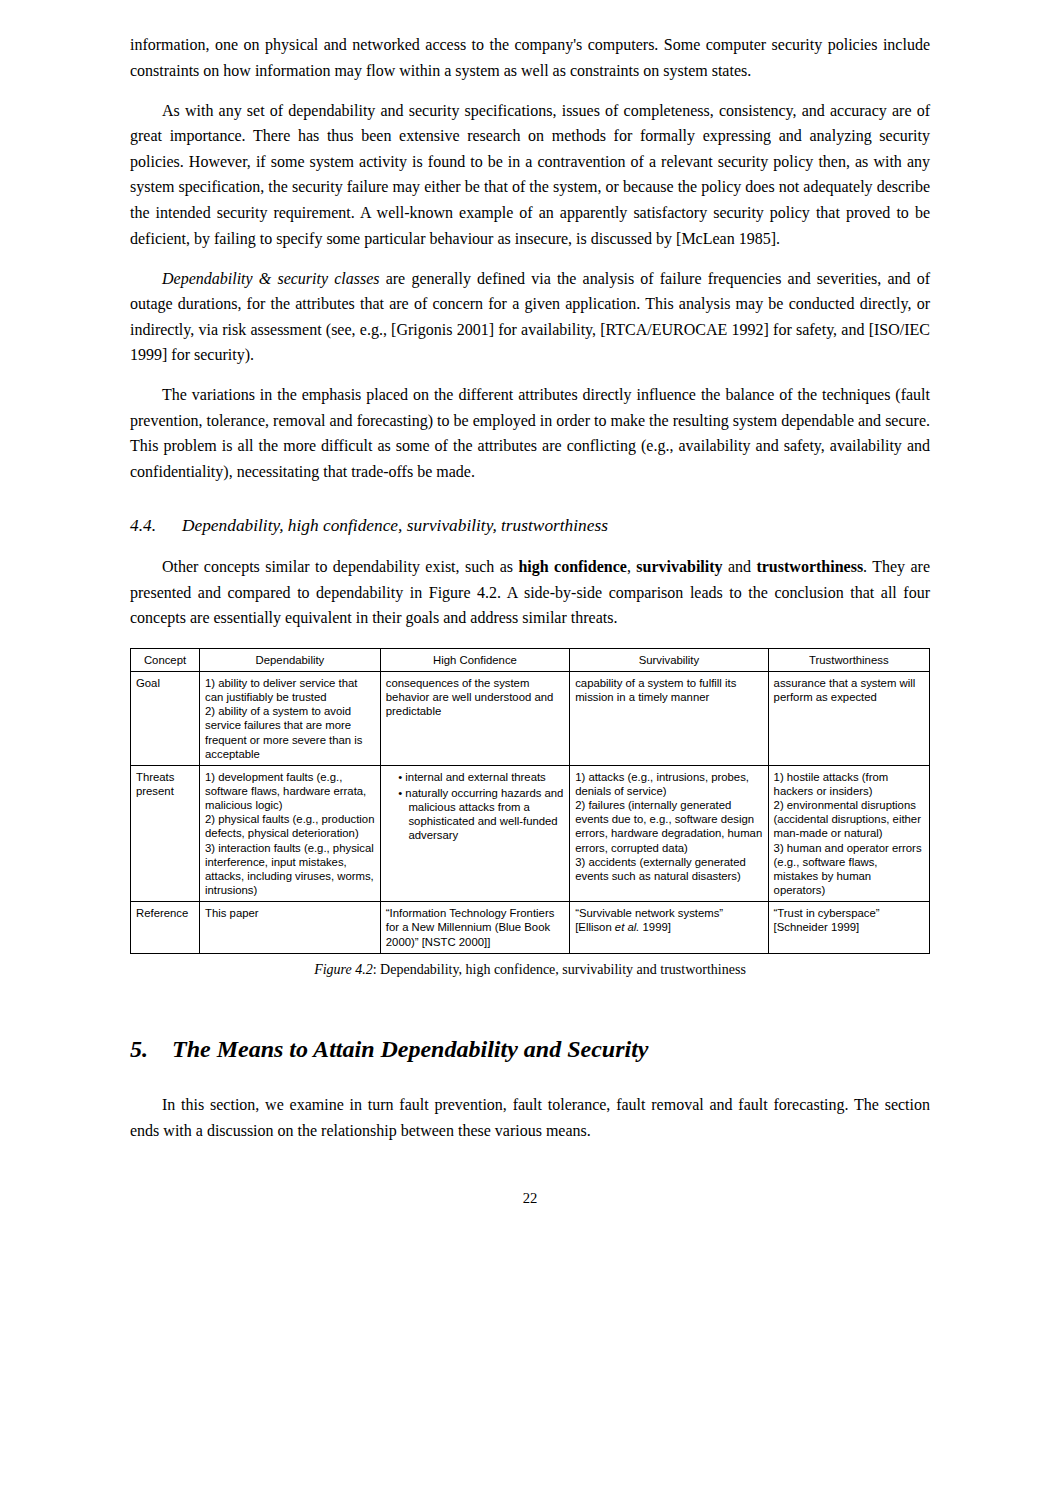information, one on physical and networked access to the company's computers. Some computer security policies include constraints on how information may flow within a system as well as constraints on system states.
As with any set of dependability and security specifications, issues of completeness, consistency, and accuracy are of great importance. There has thus been extensive research on methods for formally expressing and analyzing security policies. However, if some system activity is found to be in a contravention of a relevant security policy then, as with any system specification, the security failure may either be that of the system, or because the policy does not adequately describe the intended security requirement. A well-known example of an apparently satisfactory security policy that proved to be deficient, by failing to specify some particular behaviour as insecure, is discussed by [McLean 1985].
Dependability & security classes are generally defined via the analysis of failure frequencies and severities, and of outage durations, for the attributes that are of concern for a given application. This analysis may be conducted directly, or indirectly, via risk assessment (see, e.g., [Grigonis 2001] for availability, [RTCA/EUROCAE 1992] for safety, and [ISO/IEC 1999] for security).
The variations in the emphasis placed on the different attributes directly influence the balance of the techniques (fault prevention, tolerance, removal and forecasting) to be employed in order to make the resulting system dependable and secure. This problem is all the more difficult as some of the attributes are conflicting (e.g., availability and safety, availability and confidentiality), necessitating that trade-offs be made.
4.4. Dependability, high confidence, survivability, trustworthiness
Other concepts similar to dependability exist, such as high confidence, survivability and trustworthiness. They are presented and compared to dependability in Figure 4.2. A side-by-side comparison leads to the conclusion that all four concepts are essentially equivalent in their goals and address similar threats.
| Concept | Dependability | High Confidence | Survivability | Trustworthiness |
| --- | --- | --- | --- | --- |
| Goal | 1) ability to deliver service that can justifiably be trusted 2) ability of a system to avoid service failures that are more frequent or more severe than is acceptable | consequences of the system behavior are well understood and predictable | capability of a system to fulfill its mission in a timely manner | assurance that a system will perform as expected |
| Threats present | 1) development faults (e.g., software flaws, hardware errata, malicious logic) 2) physical faults (e.g., production defects, physical deterioration) 3) interaction faults (e.g., physical interference, input mistakes, attacks, including viruses, worms, intrusions) | • internal and external threats • naturally occurring hazards and malicious attacks from a sophisticated and well-funded adversary | 1) attacks (e.g., intrusions, probes, denials of service) 2) failures (internally generated events due to, e.g., software design errors, hardware degradation, human errors, corrupted data) 3) accidents (externally generated events such as natural disasters) | 1) hostile attacks (from hackers or insiders) 2) environmental disruptions (accidental disruptions, either man-made or natural) 3) human and operator errors (e.g., software flaws, mistakes by human operators) |
| Reference | This paper | “Information Technology Frontiers for a New Millennium (Blue Book 2000)” [NSTC 2000]] | “Survivable network systems” [Ellison et al. 1999] | “Trust in cyberspace” [Schneider 1999] |
Figure 4.2: Dependability, high confidence, survivability and trustworthiness
5. The Means to Attain Dependability and Security
In this section, we examine in turn fault prevention, fault tolerance, fault removal and fault forecasting. The section ends with a discussion on the relationship between these various means.
22